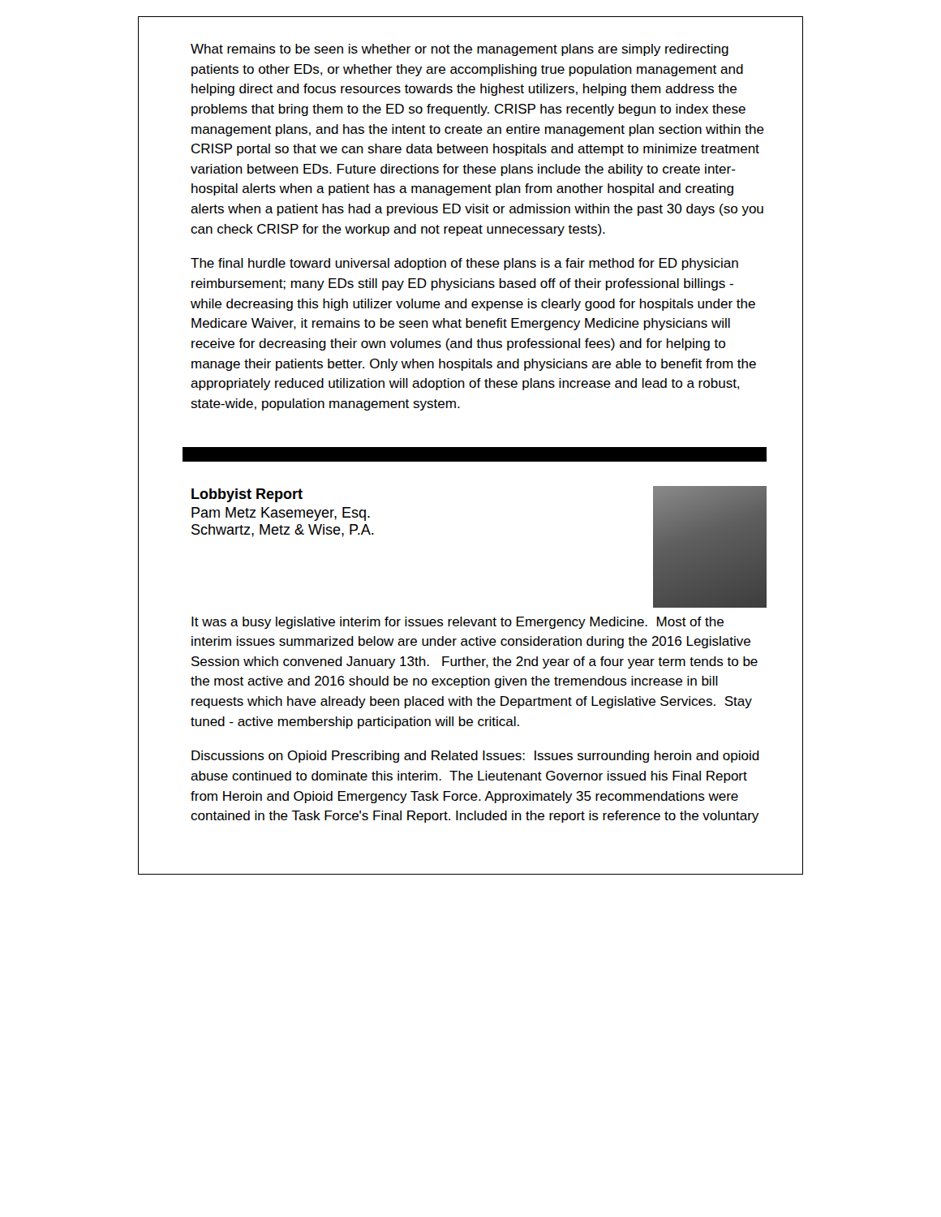What remains to be seen is whether or not the management plans are simply redirecting patients to other EDs, or whether they are accomplishing true population management and helping direct and focus resources towards the highest utilizers, helping them address the problems that bring them to the ED so frequently. CRISP has recently begun to index these management plans, and has the intent to create an entire management plan section within the CRISP portal so that we can share data between hospitals and attempt to minimize treatment variation between EDs. Future directions for these plans include the ability to create inter-hospital alerts when a patient has a management plan from another hospital and creating alerts when a patient has had a previous ED visit or admission within the past 30 days (so you can check CRISP for the workup and not repeat unnecessary tests).
The final hurdle toward universal adoption of these plans is a fair method for ED physician reimbursement; many EDs still pay ED physicians based off of their professional billings - while decreasing this high utilizer volume and expense is clearly good for hospitals under the Medicare Waiver, it remains to be seen what benefit Emergency Medicine physicians will receive for decreasing their own volumes (and thus professional fees) and for helping to manage their patients better. Only when hospitals and physicians are able to benefit from the appropriately reduced utilization will adoption of these plans increase and lead to a robust, state-wide, population management system.
Lobbyist Report
Pam Metz Kasemeyer, Esq.
Schwartz, Metz & Wise, P.A.
It was a busy legislative interim for issues relevant to Emergency Medicine. Most of the interim issues summarized below are under active consideration during the 2016 Legislative Session which convened January 13th. Further, the 2nd year of a four year term tends to be the most active and 2016 should be no exception given the tremendous increase in bill requests which have already been placed with the Department of Legislative Services. Stay tuned - active membership participation will be critical.
Discussions on Opioid Prescribing and Related Issues: Issues surrounding heroin and opioid abuse continued to dominate this interim. The Lieutenant Governor issued his Final Report from Heroin and Opioid Emergency Task Force. Approximately 35 recommendations were contained in the Task Force's Final Report. Included in the report is reference to the voluntary